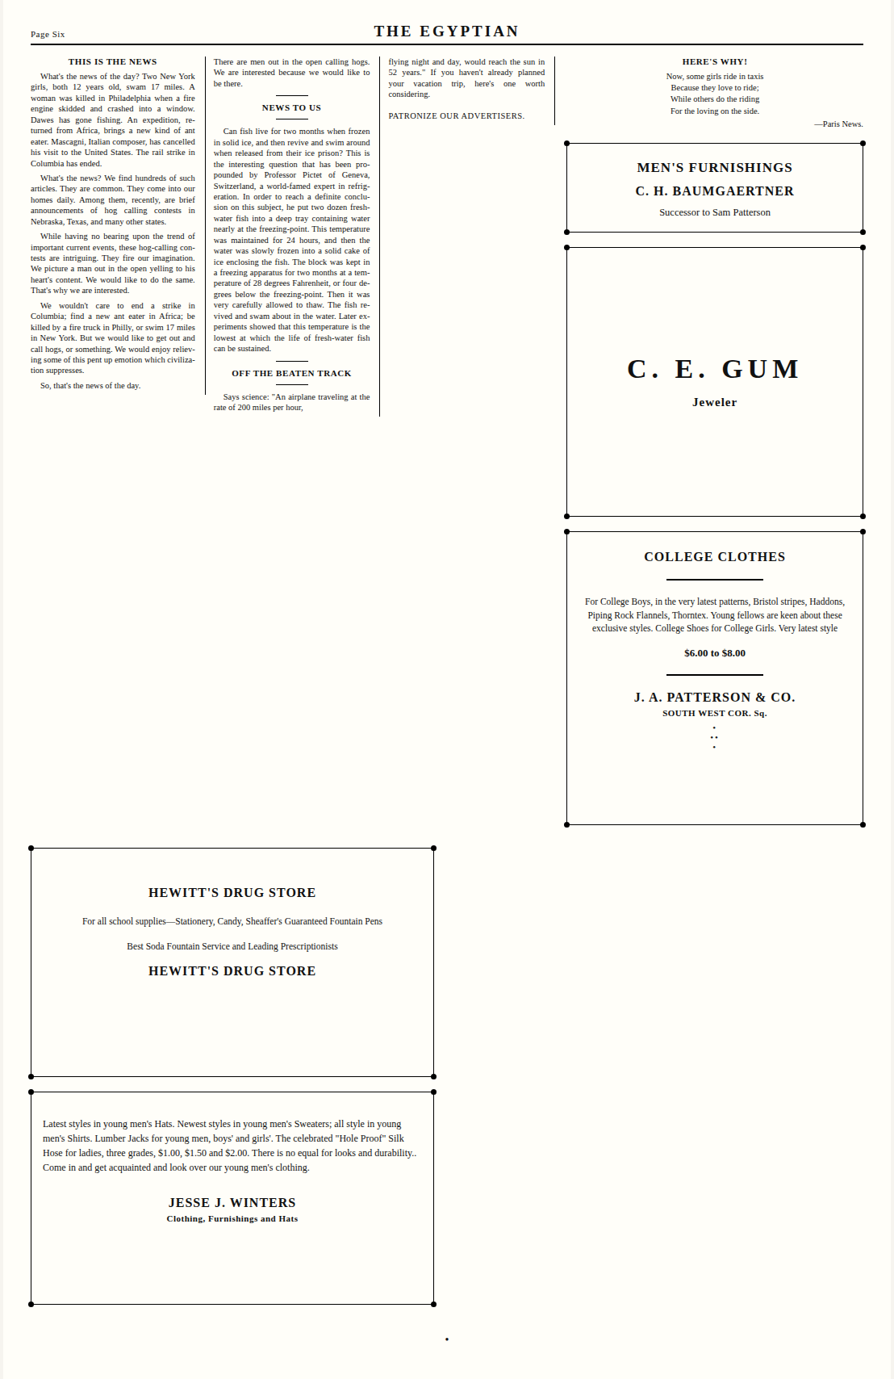Page Six
THE EGYPTIAN
THIS IS THE NEWS
What's the news of the day? Two New York girls, both 12 years old, swam 17 miles. A woman was killed in Philadelphia when a fire engine skidded and crashed into a window. Dawes has gone fishing. An expedition, returned from Africa, brings a new kind of ant eater. Mascagni, Italian composer, has cancelled his visit to the United States. The rail strike in Columbia has ended.
What's the news? We find hundreds of such articles. They are common. They come into our homes daily. Among them, recently, are brief announcements of hog calling contests in Nebraska, Texas, and many other states.
While having no bearing upon the trend of important current events, these hog-calling contests are intriguing. They fire our imagination. We picture a man out in the open yelling to his heart's content. We would like to do the same. That's why we are interested.
We wouldn't care to end a strike in Columbia; find a new ant eater in Africa; be killed by a fire truck in Philly, or swim 17 miles in New York. But we would like to get out and call hogs, or something. We would enjoy relieving some of this pent up emotion which civilization suppresses.
So, that's the news of the day.
There are men out in the open calling hogs. We are interested because we would like to be there.
NEWS TO US
Can fish live for two months when frozen in solid ice, and then revive and swim around when released from their ice prison? This is the interesting question that has been propounded by Professor Pictet of Geneva, Switzerland, a world-famed expert in refrigeration. In order to reach a definite conclusion on this subject, he put two dozen fresh-water fish into a deep tray containing water nearly at the freezing-point. This temperature was maintained for 24 hours, and then the water was slowly frozen into a solid cake of ice enclosing the fish. The block was kept in a freezing apparatus for two months at a temperature of 28 degrees Fahrenheit, or four degrees below the freezing-point. Then it was very carefully allowed to thaw. The fish revived and swam about in the water. Later experiments showed that this temperature is the lowest at which the life of fresh-water fish can be sustained.
OFF THE BEATEN TRACK
Says science: "An airplane traveling at the rate of 200 miles per hour,
flying night and day, would reach the sun in 52 years." If you haven't already planned your vacation trip, here's one worth considering.
PATRONIZE OUR ADVERTISERS.
HERE'S WHY!
Now, some girls ride in taxis
Because they love to ride;
While others do the riding
For the loving on the side.
—Paris News.
MEN'S FURNISHINGS
C. H. BAUMGAERTNER
Successor to Sam Patterson
C. E. GUM
Jeweler
COLLEGE CLOTHES
For College Boys, in the very latest patterns, Bristol stripes, Haddons, Piping Rock Flannels, Thorntex. Young fellows are keen about these exclusive styles. College Shoes for College Girls. Very latest style
$6.00 to $8.00
J. A. PATTERSON & CO.
SOUTH WEST COR. Sq.
•
••
•
HEWITT'S DRUG STORE
For all school supplies—Stationery, Candy, Sheaffer's Guaranteed Fountain Pens
Best Soda Fountain Service and Leading Prescriptionists
HEWITT'S DRUG STORE
Latest styles in young men's Hats. Newest styles in young men's Sweaters; all style in young men's Shirts. Lumber Jacks for young men, boys' and girls'. The celebrated "Hole Proof" Silk Hose for ladies, three grades, $1.00, $1.50 and $2.00. There is no equal for looks and durability.. Come in and get acquainted and look over our young men's clothing.
JESSE J. WINTERS
Clothing, Furnishings and Hats
•